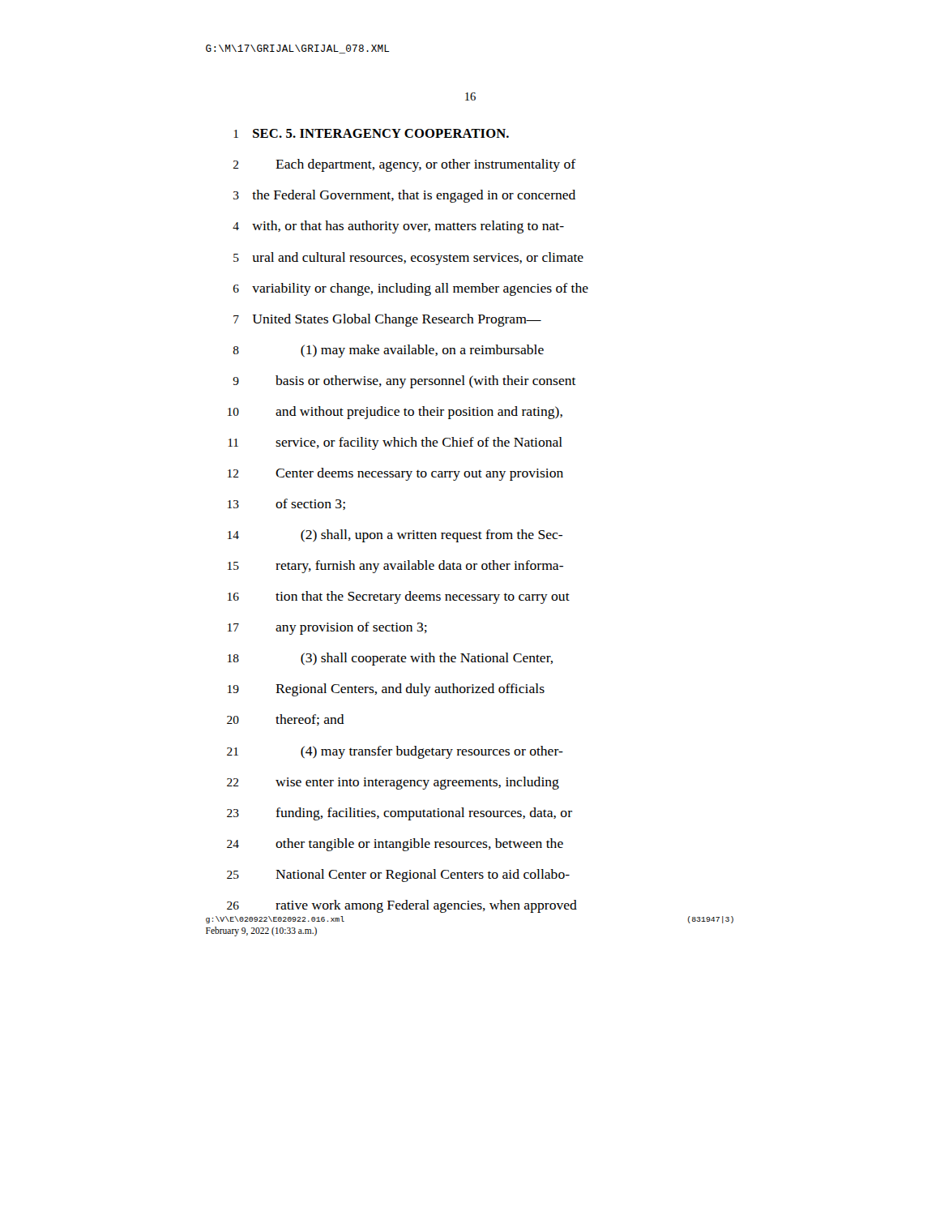G:\M\17\GRIJAL\GRIJAL_078.XML
16
| 1 | SEC. 5. INTERAGENCY COOPERATION. |
| 2 | Each department, agency, or other instrumentality of |
| 3 | the Federal Government, that is engaged in or concerned |
| 4 | with, or that has authority over, matters relating to nat- |
| 5 | ural and cultural resources, ecosystem services, or climate |
| 6 | variability or change, including all member agencies of the |
| 7 | United States Global Change Research Program— |
| 8 | (1) may make available, on a reimbursable |
| 9 | basis or otherwise, any personnel (with their consent |
| 10 | and without prejudice to their position and rating), |
| 11 | service, or facility which the Chief of the National |
| 12 | Center deems necessary to carry out any provision |
| 13 | of section 3; |
| 14 | (2) shall, upon a written request from the Sec- |
| 15 | retary, furnish any available data or other informa- |
| 16 | tion that the Secretary deems necessary to carry out |
| 17 | any provision of section 3; |
| 18 | (3) shall cooperate with the National Center, |
| 19 | Regional Centers, and duly authorized officials |
| 20 | thereof; and |
| 21 | (4) may transfer budgetary resources or other- |
| 22 | wise enter into interagency agreements, including |
| 23 | funding, facilities, computational resources, data, or |
| 24 | other tangible or intangible resources, between the |
| 25 | National Center or Regional Centers to aid collabo- |
| 26 | rative work among Federal agencies, when approved |
g:\V\E\020922\E020922.016.xml (831947|3)
February 9, 2022 (10:33 a.m.)